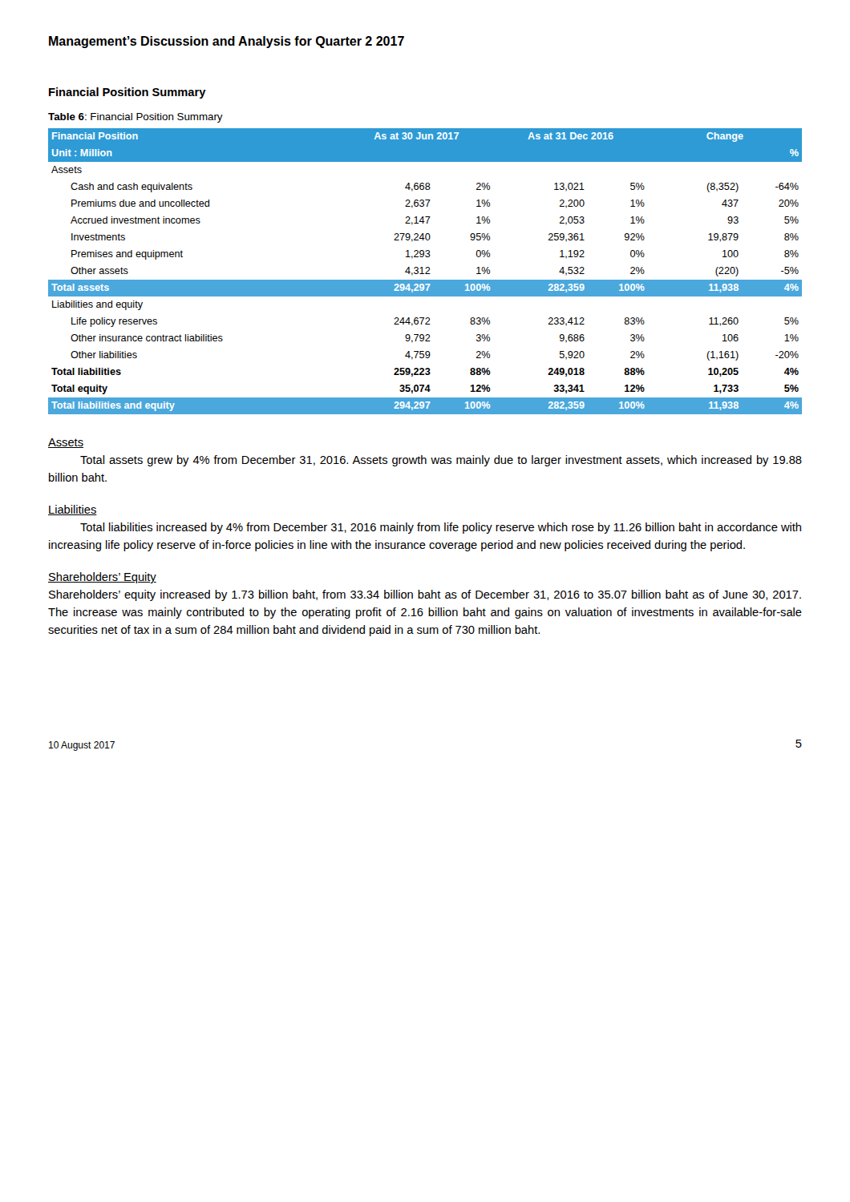Management’s Discussion and Analysis for Quarter 2 2017
Financial Position Summary
Table 6: Financial Position Summary
| Financial Position | As at 30 Jun 2017 | As at 31 Dec 2016 | Change |
| Unit : Million | | | | | | % |
| Assets | | | | | | |
| Cash and cash equivalents | 4,668 | 2% | 13,021 | 5% | (8,352) | -64% |
| Premiums due and uncollected | 2,637 | 1% | 2,200 | 1% | 437 | 20% |
| Accrued investment incomes | 2,147 | 1% | 2,053 | 1% | 93 | 5% |
| Investments | 279,240 | 95% | 259,361 | 92% | 19,879 | 8% |
| Premises and equipment | 1,293 | 0% | 1,192 | 0% | 100 | 8% |
| Other assets | 4,312 | 1% | 4,532 | 2% | (220) | -5% |
| Total assets | 294,297 | 100% | 282,359 | 100% | 11,938 | 4% |
| Liabilities and equity | | | | | | |
| Life policy reserves | 244,672 | 83% | 233,412 | 83% | 11,260 | 5% |
| Other insurance contract liabilities | 9,792 | 3% | 9,686 | 3% | 106 | 1% |
| Other liabilities | 4,759 | 2% | 5,920 | 2% | (1,161) | -20% |
| Total liabilities | 259,223 | 88% | 249,018 | 88% | 10,205 | 4% |
| Total equity | 35,074 | 12% | 33,341 | 12% | 1,733 | 5% |
| Total liabilities and equity | 294,297 | 100% | 282,359 | 100% | 11,938 | 4% |
Assets
Total assets grew by 4% from December 31, 2016. Assets growth was mainly due to larger investment assets, which increased by 19.88 billion baht.
Liabilities
Total liabilities increased by 4% from December 31, 2016 mainly from life policy reserve which rose by 11.26 billion baht in accordance with increasing life policy reserve of in-force policies in line with the insurance coverage period and new policies received during the period.
Shareholders’ Equity
Shareholders’ equity increased by 1.73 billion baht, from 33.34 billion baht as of December 31, 2016 to 35.07 billion baht as of June 30, 2017. The increase was mainly contributed to by the operating profit of 2.16 billion baht and gains on valuation of investments in available-for-sale securities net of tax in a sum of 284 million baht and dividend paid in a sum of 730 million baht.
10 August 2017 5